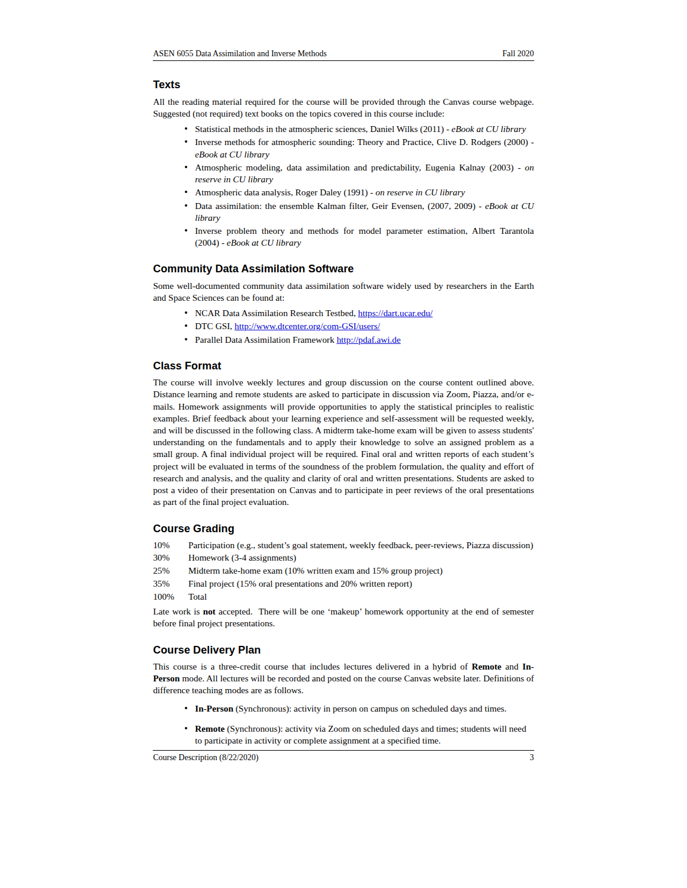ASEN 6055 Data Assimilation and Inverse Methods
Fall 2020
Texts
All the reading material required for the course will be provided through the Canvas course webpage. Suggested (not required) text books on the topics covered in this course include:
Statistical methods in the atmospheric sciences, Daniel Wilks (2011) - eBook at CU library
Inverse methods for atmospheric sounding: Theory and Practice, Clive D. Rodgers (2000) - eBook at CU library
Atmospheric modeling, data assimilation and predictability, Eugenia Kalnay (2003) - on reserve in CU library
Atmospheric data analysis, Roger Daley (1991) - on reserve in CU library
Data assimilation: the ensemble Kalman filter, Geir Evensen, (2007, 2009) - eBook at CU library
Inverse problem theory and methods for model parameter estimation, Albert Tarantola (2004) - eBook at CU library
Community Data Assimilation Software
Some well-documented community data assimilation software widely used by researchers in the Earth and Space Sciences can be found at:
NCAR Data Assimilation Research Testbed, https://dart.ucar.edu/
DTC GSI, http://www.dtcenter.org/com-GSI/users/
Parallel Data Assimilation Framework http://pdaf.awi.de
Class Format
The course will involve weekly lectures and group discussion on the course content outlined above. Distance learning and remote students are asked to participate in discussion via Zoom, Piazza, and/or e-mails. Homework assignments will provide opportunities to apply the statistical principles to realistic examples. Brief feedback about your learning experience and self-assessment will be requested weekly, and will be discussed in the following class. A midterm take-home exam will be given to assess students' understanding on the fundamentals and to apply their knowledge to solve an assigned problem as a small group. A final individual project will be required. Final oral and written reports of each student’s project will be evaluated in terms of the soundness of the problem formulation, the quality and effort of research and analysis, and the quality and clarity of oral and written presentations. Students are asked to post a video of their presentation on Canvas and to participate in peer reviews of the oral presentations as part of the final project evaluation.
Course Grading
| 10% | Participation (e.g., student’s goal statement, weekly feedback, peer-reviews, Piazza discussion) |
| 30% | Homework (3-4 assignments) |
| 25% | Midterm take-home exam (10% written exam and 15% group project) |
| 35% | Final project (15% oral presentations and 20% written report) |
| 100% | Total |
Late work is not accepted. There will be one ‘makeup’ homework opportunity at the end of semester before final project presentations.
Course Delivery Plan
This course is a three-credit course that includes lectures delivered in a hybrid of Remote and In-Person mode. All lectures will be recorded and posted on the course Canvas website later. Definitions of difference teaching modes are as follows.
In-Person (Synchronous): activity in person on campus on scheduled days and times.
Remote (Synchronous): activity via Zoom on scheduled days and times; students will need to participate in activity or complete assignment at a specified time.
Course Description (8/22/2020)
3